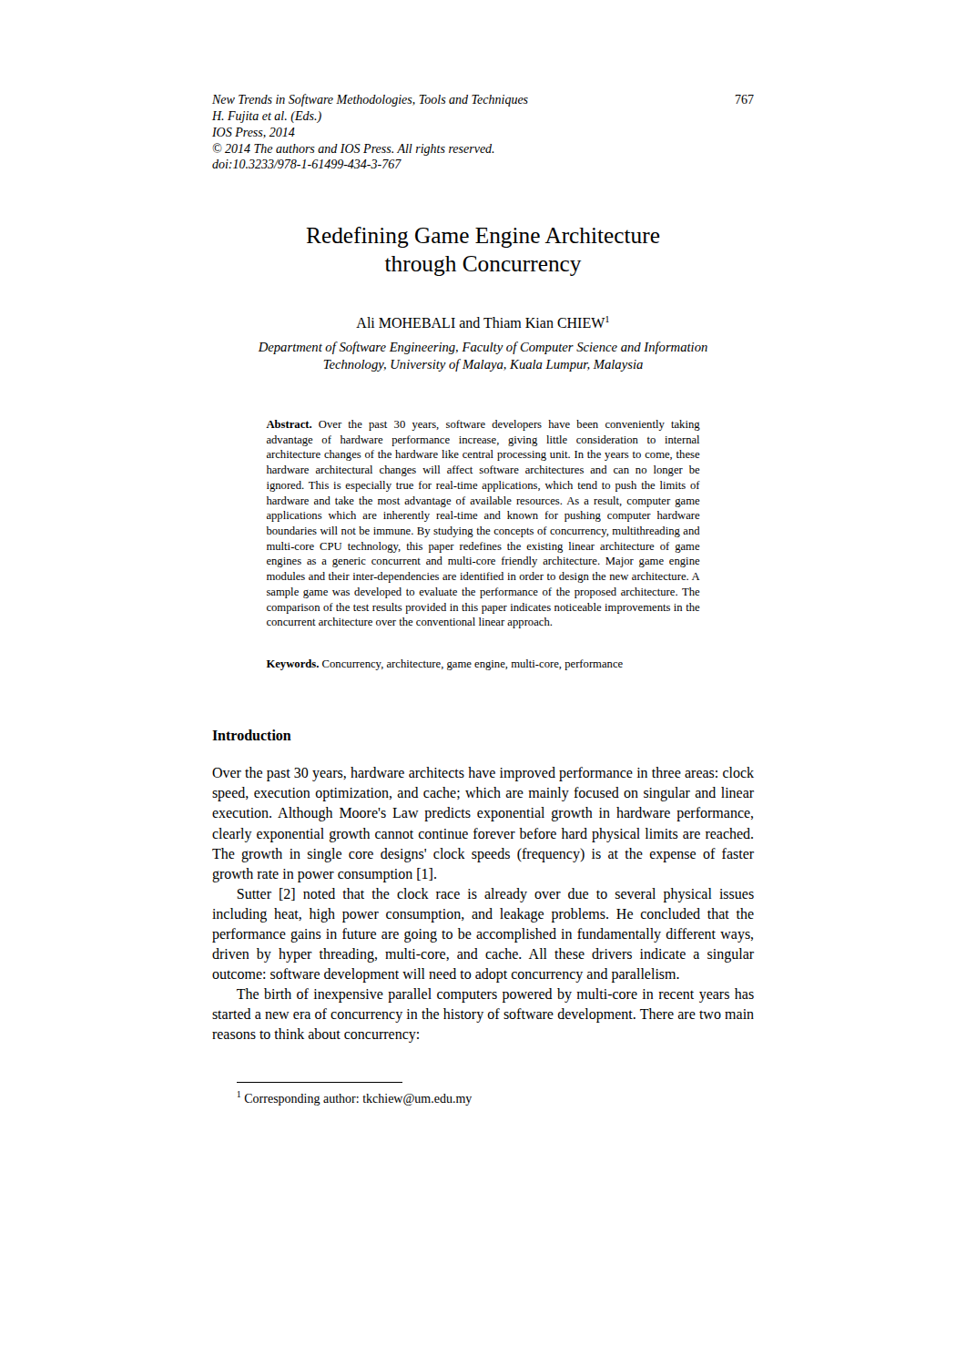New Trends in Software Methodologies, Tools and Techniques 767
H. Fujita et al. (Eds.)
IOS Press, 2014
© 2014 The authors and IOS Press. All rights reserved.
doi:10.3233/978-1-61499-434-3-767
Redefining Game Engine Architecture
through Concurrency
Ali MOHEBALI and Thiam Kian CHIEW1
Department of Software Engineering, Faculty of Computer Science and Information
Technology, University of Malaya, Kuala Lumpur, Malaysia
Abstract. Over the past 30 years, software developers have been conveniently taking advantage of hardware performance increase, giving little consideration to internal architecture changes of the hardware like central processing unit. In the years to come, these hardware architectural changes will affect software architectures and can no longer be ignored. This is especially true for real-time applications, which tend to push the limits of hardware and take the most advantage of available resources. As a result, computer game applications which are inherently real-time and known for pushing computer hardware boundaries will not be immune. By studying the concepts of concurrency, multithreading and multi-core CPU technology, this paper redefines the existing linear architecture of game engines as a generic concurrent and multi-core friendly architecture. Major game engine modules and their inter-dependencies are identified in order to design the new architecture. A sample game was developed to evaluate the performance of the proposed architecture. The comparison of the test results provided in this paper indicates noticeable improvements in the concurrent architecture over the conventional linear approach.
Keywords. Concurrency, architecture, game engine, multi-core, performance
Introduction
Over the past 30 years, hardware architects have improved performance in three areas: clock speed, execution optimization, and cache; which are mainly focused on singular and linear execution. Although Moore's Law predicts exponential growth in hardware performance, clearly exponential growth cannot continue forever before hard physical limits are reached. The growth in single core designs' clock speeds (frequency) is at the expense of faster growth rate in power consumption [1].
Sutter [2] noted that the clock race is already over due to several physical issues including heat, high power consumption, and leakage problems. He concluded that the performance gains in future are going to be accomplished in fundamentally different ways, driven by hyper threading, multi-core, and cache. All these drivers indicate a singular outcome: software development will need to adopt concurrency and parallelism.
The birth of inexpensive parallel computers powered by multi-core in recent years has started a new era of concurrency in the history of software development. There are two main reasons to think about concurrency:
1 Corresponding author: tkchiew@um.edu.my